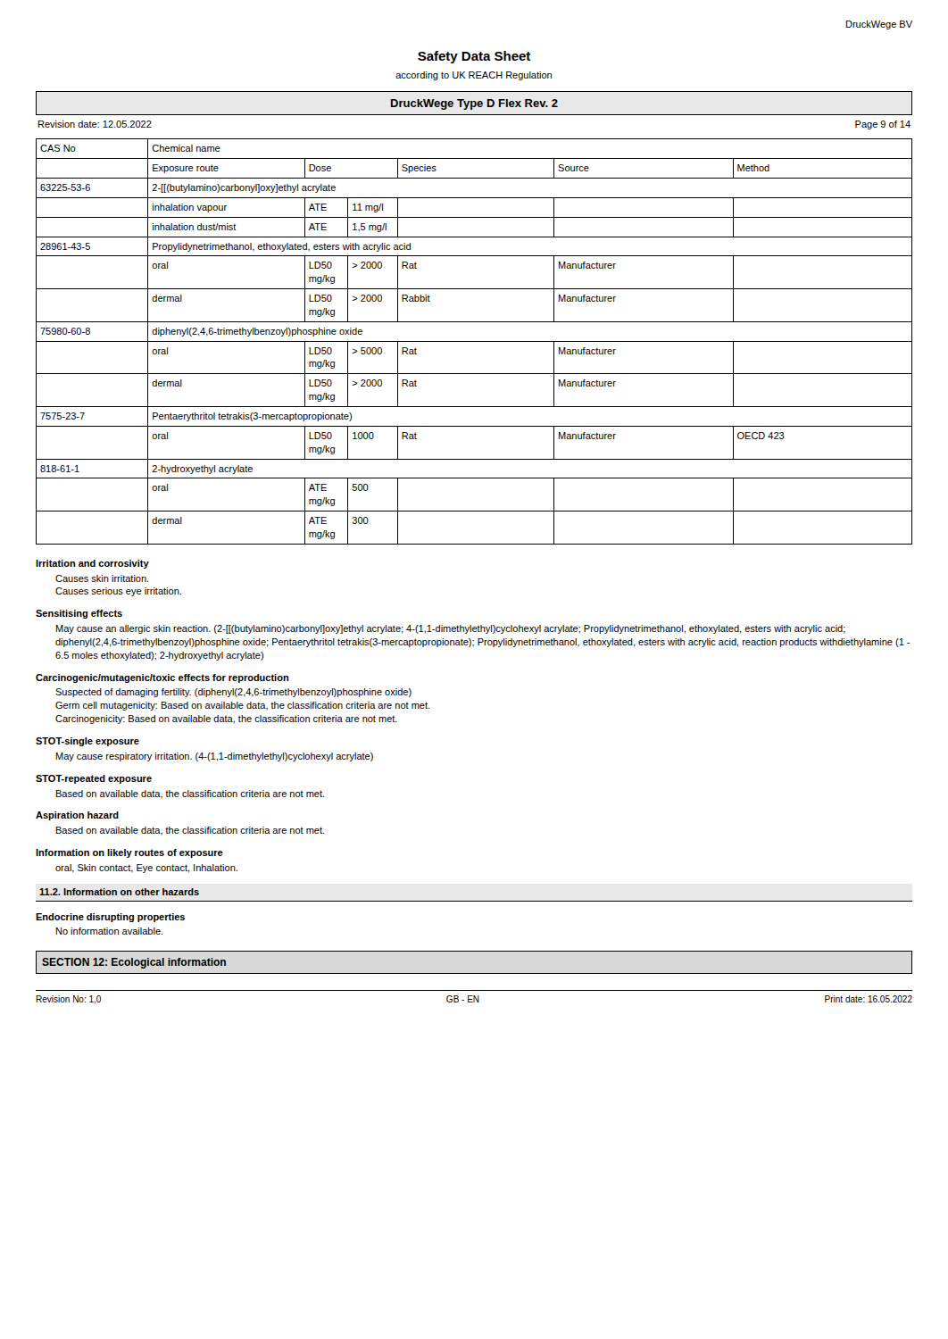DruckWege BV
Safety Data Sheet
according to UK REACH Regulation
DruckWege Type D Flex Rev. 2
Revision date: 12.05.2022 Page 9 of 14
| CAS No | Chemical name |
| | Exposure route | Dose | Species | Source | Method |
| 63225-53-6 | 2-[[(butylamino)carbonyl]oxy]ethyl acrylate |
| | inhalation vapour | ATE | 11 mg/l | | | |
| | inhalation dust/mist | ATE | 1,5 mg/l | | | |
| 28961-43-5 | Propylidynetrimethanol, ethoxylated, esters with acrylic acid |
| | oral | LD50 mg/kg | > 2000 | Rat | Manufacturer | |
| | dermal | LD50 mg/kg | > 2000 | Rabbit | Manufacturer | |
| 75980-60-8 | diphenyl(2,4,6-trimethylbenzoyl)phosphine oxide |
| | oral | LD50 mg/kg | > 5000 | Rat | Manufacturer | |
| | dermal | LD50 mg/kg | > 2000 | Rat | Manufacturer | |
| 7575-23-7 | Pentaerythritol tetrakis(3-mercaptopropionate) |
| | oral | LD50 mg/kg | 1000 | Rat | Manufacturer | OECD 423 |
| 818-61-1 | 2-hydroxyethyl acrylate |
| | oral | ATE mg/kg | 500 | | | |
| | dermal | ATE mg/kg | 300 | | | |
Irritation and corrosivity
Causes skin irritation.
Causes serious eye irritation.
Sensitising effects
May cause an allergic skin reaction. (2-[[(butylamino)carbonyl]oxy]ethyl acrylate; 4-(1,1-dimethylethyl)cyclohexyl acrylate; Propylidynetrimethanol, ethoxylated, esters with acrylic acid; diphenyl(2,4,6-trimethylbenzoyl)phosphine oxide; Pentaerythritol tetrakis(3-mercaptopropionate); Propylidynetrimethanol, ethoxylated, esters with acrylic acid, reaction products withdiethylamine (1 - 6.5 moles ethoxylated); 2-hydroxyethyl acrylate)
Carcinogenic/mutagenic/toxic effects for reproduction
Suspected of damaging fertility. (diphenyl(2,4,6-trimethylbenzoyl)phosphine oxide)
Germ cell mutagenicity: Based on available data, the classification criteria are not met.
Carcinogenicity: Based on available data, the classification criteria are not met.
STOT-single exposure
May cause respiratory irritation. (4-(1,1-dimethylethyl)cyclohexyl acrylate)
STOT-repeated exposure
Based on available data, the classification criteria are not met.
Aspiration hazard
Based on available data, the classification criteria are not met.
Information on likely routes of exposure
oral, Skin contact, Eye contact, Inhalation.
11.2. Information on other hazards
Endocrine disrupting properties
No information available.
SECTION 12: Ecological information
Revision No: 1,0 GB - EN Print date: 16.05.2022